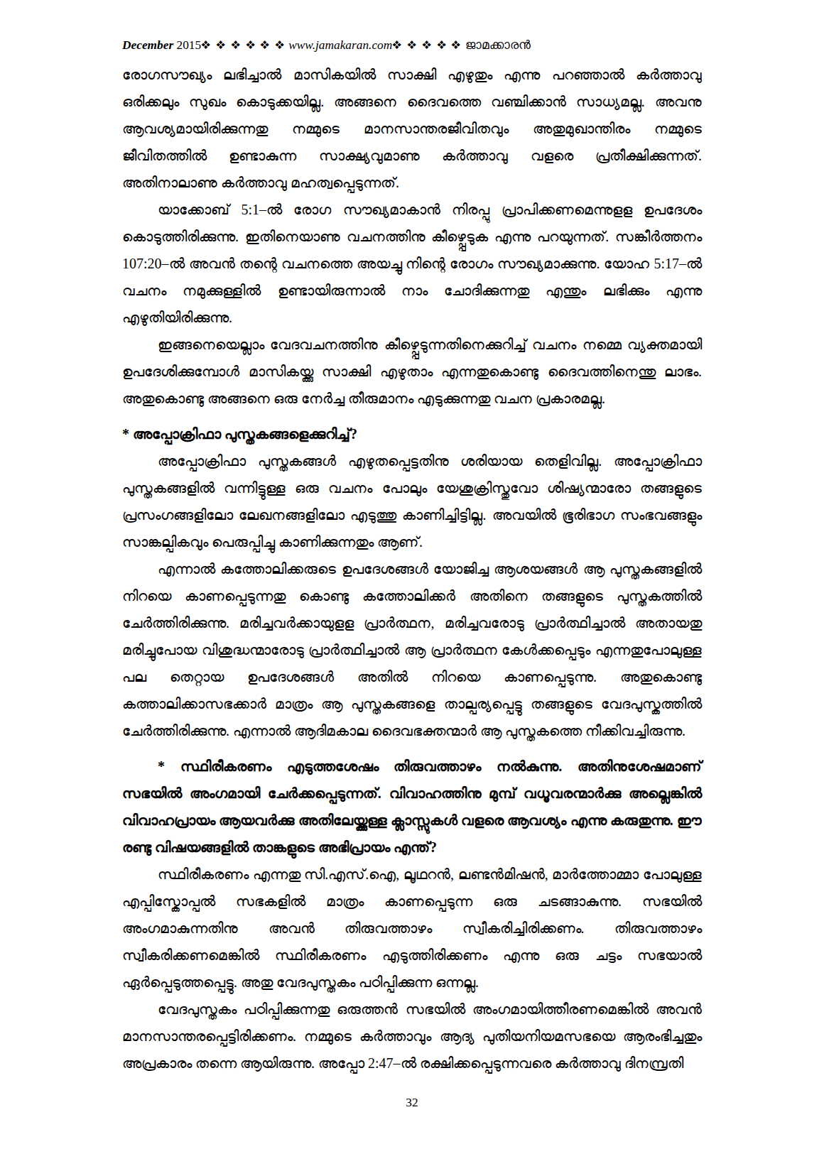December 2015❖ ❖ ❖ ❖ ❖ ❖ www.jamakaran.com❖ ❖ ❖ ❖ ❖ ജാമക്കാരൻ
രോഗസൗഖ്യം ലഭിച്ചാൽ മാസികയിൽ സാക്ഷി എഴുതും എന്നു പറഞ്ഞാൽ കർത്താവു ഒരിക്കലും സുഖം കൊടുക്കയില്ല. അങ്ങനെ ദൈവത്തെ വഞ്ചിക്കാൻ സാധ്യമല്ല. അവനു ആവശ്യമായിരിക്കുന്നതു നമ്മുടെ മാനസാന്തരജീവിതവും അതുമുഖാന്തിരം നമ്മുടെ ജീവിതത്തിൽ ഉണ്ടാകുന്ന സാക്ഷ്യവുമാണു കർത്താവു വളരെ പ്രതീക്ഷിക്കുന്നത്. അതിനാലാണു കർത്താവു മഹത്വപ്പെടുന്നത്.
യാക്കോബ് 5:1–ൽ രോഗ സൗഖ്യമാകാൻ നിരപ്പു പ്രാപിക്കണമെന്നുളള ഉപദേശം കൊടുത്തിരിക്കുന്നു. ഇതിനെയാണു വചനത്തിനു കീഴ്പ്പെടുക എന്നു പറയുന്നത്. സങ്കീർത്തനം 107:20–ൽ അവൻ തന്റെ വചനത്തെ അയച്ചു നിന്റെ രോഗം സൗഖ്യമാക്കുന്നു. യോഹ 5:17–ൽ വചനം നമുക്കുള്ളിൽ ഉണ്ടായിരുന്നാൽ നാം ചോദിക്കുന്നതു എന്തും ലഭിക്കും എന്നു എഴുതിയിരിക്കുന്നു.
ഇങ്ങനെയെല്ലാം വേദവചനത്തിനു കീഴ്പ്പെടുന്നതിനെക്കുറിച്ച് വചനം നമ്മെ വ്യക്തമായി ഉപദേശിക്കുമ്പോൾ മാസികയ്ക്കു സാക്ഷി എഴുതാം എന്നതുകൊണ്ടു ദൈവത്തിനെന്തു ലാഭം. അതുകൊണ്ടു അങ്ങനെ ഒരു നേർച്ച തീരുമാനം എടുക്കുന്നതു വചന പ്രകാരമല്ല.
* അപ്പോക്രിഫാ പുസ്തകങ്ങളെക്കുറിച്ച്?
അപ്പോക്രിഫാ പുസ്തകങ്ങൾ എഴുതപ്പെട്ടതിനു ശരിയായ തെളിവില്ല. അപ്പോക്രിഫാ പുസ്തകങ്ങളിൽ വന്നിട്ടുള്ള ഒരു വചനം പോലും യേശുക്രിസ്തുവോ ശിഷ്യന്മാരോ തങ്ങളുടെ പ്രസംഗങ്ങളിലോ ലേഖനങ്ങളിലോ എടുത്തു കാണിച്ചിട്ടില്ല. അവയിൽ ഭൂരിഭാഗ സംഭവങ്ങളും സാങ്കല്പികവും പെരുപ്പിച്ചു കാണിക്കുന്നതും ആണ്.
എന്നാൽ കത്തോലിക്കരുടെ ഉപദേശങ്ങൾ യോജിച്ച ആശയങ്ങൾ ആ പുസ്തകങ്ങളിൽ നിറയെ കാണപ്പെടുന്നതു കൊണ്ടു കത്തോലിക്കർ അതിനെ തങ്ങളുടെ പുസ്തകത്തിൽ ചേർത്തിരിക്കുന്നു. മരിച്ചവർക്കായുളള പ്രാർത്ഥന, മരിച്ചവരോടു പ്രാർത്ഥിച്ചാൽ അതായതു മരിച്ചുപോയ വിശുദ്ധന്മാരോടു പ്രാർത്ഥിച്ചാൽ ആ പ്രാർത്ഥന കേൾക്കപ്പെടും എന്നതുപോലുള്ള പല തെറ്റായ ഉപദേശങ്ങൾ അതിൽ നിറയെ കാണപ്പെടുന്നു. അതുകൊണ്ടു കത്താലിക്കാസഭക്കാർ മാത്രം ആ പുസ്തകങ്ങളെ താല്പര്യപ്പെട്ടു തങ്ങളുടെ വേദപുസ്കത്തിൽ ചേർത്തിരിക്കുന്നു. എന്നാൽ ആദിമകാല ദൈവഭക്തന്മാർ ആ പുസ്തകത്തെ നീക്കിവച്ചിരുന്നു.
* സ്ഥിരീകരണം എടുത്തശേഷം തിരുവത്താഴം നൽകുന്നു. അതിനുശേഷമാണ് സഭയിൽ അംഗമായി ചേർക്കപ്പെടുന്നത്. വിവാഹത്തിനു മുമ്പ് വധൂവരന്മാർക്കു അല്ലെങ്കിൽ വിവാഹപ്രായം ആയവർക്കു അതിലേയ്ക്കുള്ള ക്ലാസ്സുകൾ വളരെ ആവശ്യം എന്നു കരുതുന്നു. ഈ രണ്ടു വിഷയങ്ങളിൽ താങ്കളുടെ അഭിപ്രായം എന്ത്?
സ്ഥിരീകരണം എന്നതു സി.എസ്.ഐ, ലൂഥറൻ, ലണ്ടൻമിഷൻ, മാർത്തോമ്മാ പോലുള്ള എപ്പിസ്കോപ്പൽ സഭകളിൽ മാത്രം കാണപ്പെടുന്ന ഒരു ചടങ്ങാകുന്നു. സഭയിൽ അംഗമാകുന്നതിനു അവൻ തിരുവത്താഴം സ്വീകരിച്ചിരിക്കണം. തിരുവത്താഴം സ്വീകരിക്കണമെങ്കിൽ സ്ഥിരീകരണം എടുത്തിരിക്കണം എന്നു ഒരു ചട്ടം സഭയാൽ ഏർപ്പെടുത്തപ്പെട്ടു. അതു വേദപുസ്തകം പഠിപ്പിക്കുന്ന ഒന്നല്ല.
വേദപുസ്തകം പഠിപ്പിക്കുന്നതു ഒരുത്തൻ സഭയിൽ അംഗമായിത്തീരണമെങ്കിൽ അവൻ മാനസാന്തരപ്പെട്ടിരിക്കണം. നമ്മുടെ കർത്താവും ആദ്യ പുതിയനിയമസഭയെ ആരംഭിച്ചതും അപ്രകാരം തന്നെ ആയിരുന്നു. അപ്പോ 2:47–ൽ രക്ഷിക്കപ്പെടുന്നവരെ കർത്താവു ദിനമ്പ്രതി
32